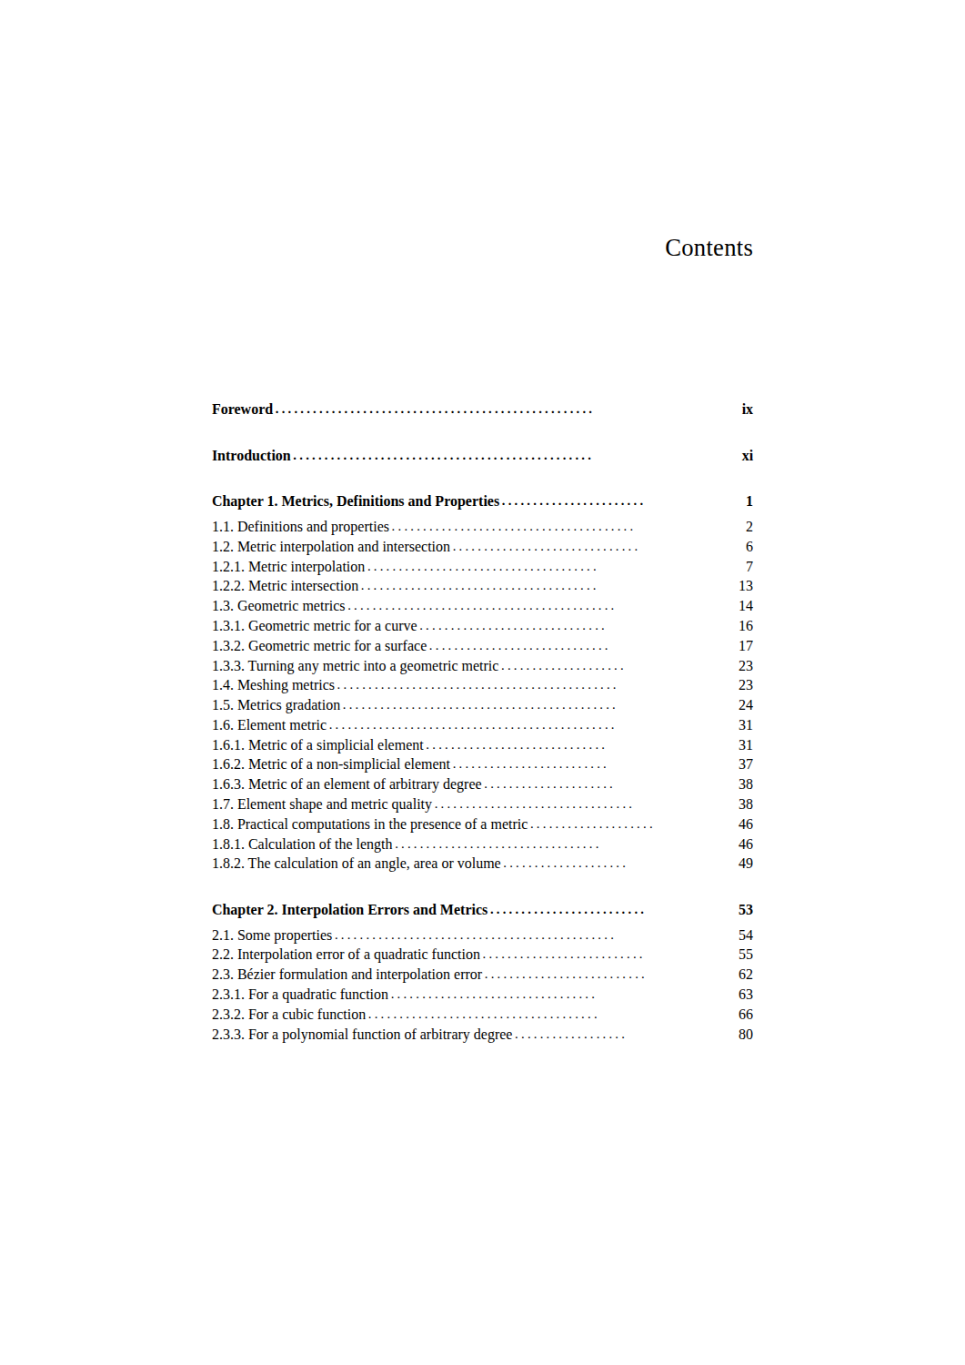Contents
Foreword................................................... ix
Introduction................................................ xi
Chapter 1. Metrics, Definitions and Properties....................... 1
1.1. Definitions and properties....................................... 2
1.2. Metric interpolation and intersection.............................. 6
1.2.1. Metric interpolation..................................... 7
1.2.2. Metric intersection...................................... 13
1.3. Geometric metrics........................................... 14
1.3.1. Geometric metric for a curve.............................. 16
1.3.2. Geometric metric for a surface............................. 17
1.3.3. Turning any metric into a geometric metric.................... 23
1.4. Meshing metrics............................................. 23
1.5. Metrics gradation............................................ 24
1.6. Element metric.............................................. 31
1.6.1. Metric of a simplicial element............................. 31
1.6.2. Metric of a non-simplicial element......................... 37
1.6.3. Metric of an element of arbitrary degree..................... 38
1.7. Element shape and metric quality................................ 38
1.8. Practical computations in the presence of a metric.................... 46
1.8.1. Calculation of the length................................. 46
1.8.2. The calculation of an angle, area or volume.................... 49
Chapter 2. Interpolation Errors and Metrics......................... 53
2.1. Some properties............................................. 54
2.2. Interpolation error of a quadratic function.......................... 55
2.3. Bézier formulation and interpolation error.......................... 62
2.3.1. For a quadratic function................................. 63
2.3.2. For a cubic function..................................... 66
2.3.3. For a polynomial function of arbitrary degree.................. 80